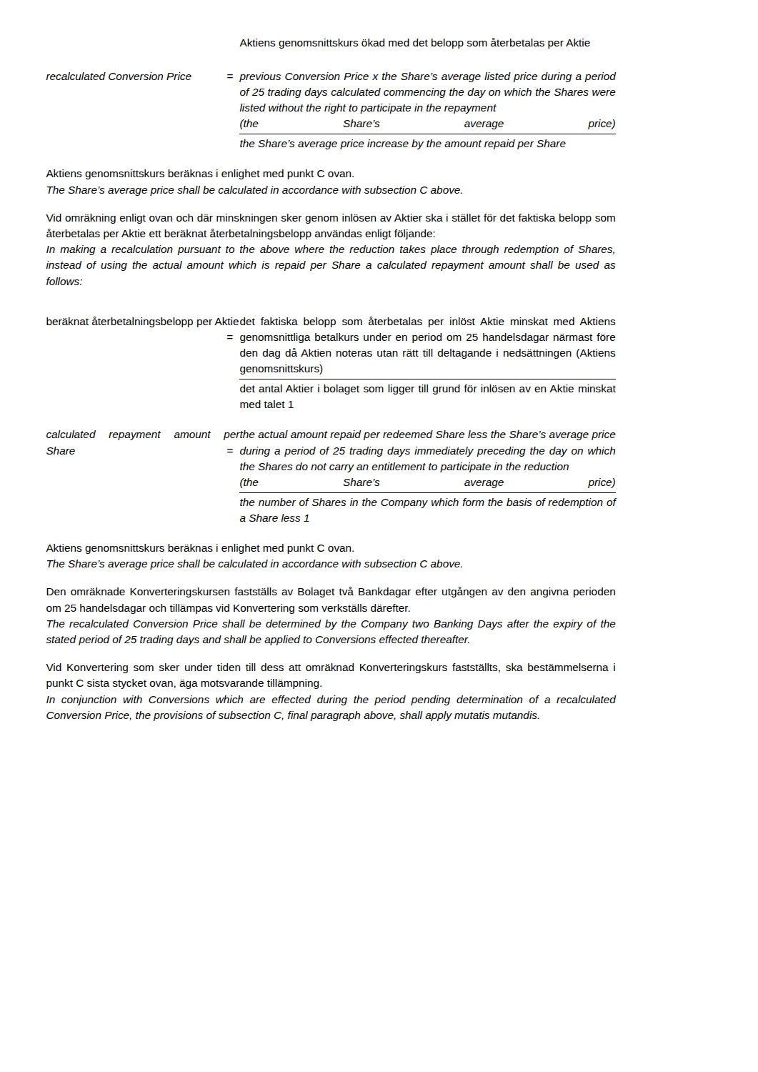Aktiens genomsnittskurs ökad med det belopp som återbetalas per Aktie
| recalculated Conversion Price = | previous Conversion Price x the Share’s average listed price during a period of 25 trading days calculated commencing the day on which the Shares were listed without the right to participate in the repayment (the Share’s average price) the Share’s average price increase by the amount repaid per Share |
Aktiens genomsnittskurs beräknas i enlighet med punkt C ovan.
The Share’s average price shall be calculated in accordance with subsection C above.
Vid omräkning enligt ovan och där minskningen sker genom inlösen av Aktier ska i stället för det faktiska belopp som återbetalas per Aktie ett beräknat återbetalningsbelopp användas enligt följande:
In making a recalculation pursuant to the above where the reduction takes place through redemption of Shares, instead of using the actual amount which is repaid per Share a calculated repayment amount shall be used as follows:
| beräknat återbetalningsbelopp per Aktie = | det faktiska belopp som återbetalas per inlöst Aktie minskat med Aktiens genomsnittliga betalkurs under en period om 25 handelsdagar närmast före den dag då Aktien noteras utan rätt till deltagande i nedsättningen (Aktiens genomsnittskurs) det antal Aktier i bolaget som ligger till grund för inlösen av en Aktie minskat med talet 1 |
| calculated repayment amount per Share = | the actual amount repaid per redeemed Share less the Share’s average price during a period of 25 trading days immediately preceding the day on which the Shares do not carry an entitlement to participate in the reduction (the Share’s average price) the number of Shares in the Company which form the basis of redemption of a Share less 1 |
Aktiens genomsnittskurs beräknas i enlighet med punkt C ovan.
The Share’s average price shall be calculated in accordance with subsection C above.
Den omräknade Konverteringskursen fastställs av Bolaget två Bankdagar efter utgången av den angivna perioden om 25 handelsdagar och tillämpas vid Konvertering som verkställs därefter.
The recalculated Conversion Price shall be determined by the Company two Banking Days after the expiry of the stated period of 25 trading days and shall be applied to Conversions effected thereafter.
Vid Konvertering som sker under tiden till dess att omräknad Konverteringskurs fastställts, ska bestämmelserna i punkt C sista stycket ovan, äga motsvarande tillämpning.
In conjunction with Conversions which are effected during the period pending determination of a recalculated Conversion Price, the provisions of subsection C, final paragraph above, shall apply mutatis mutandis.